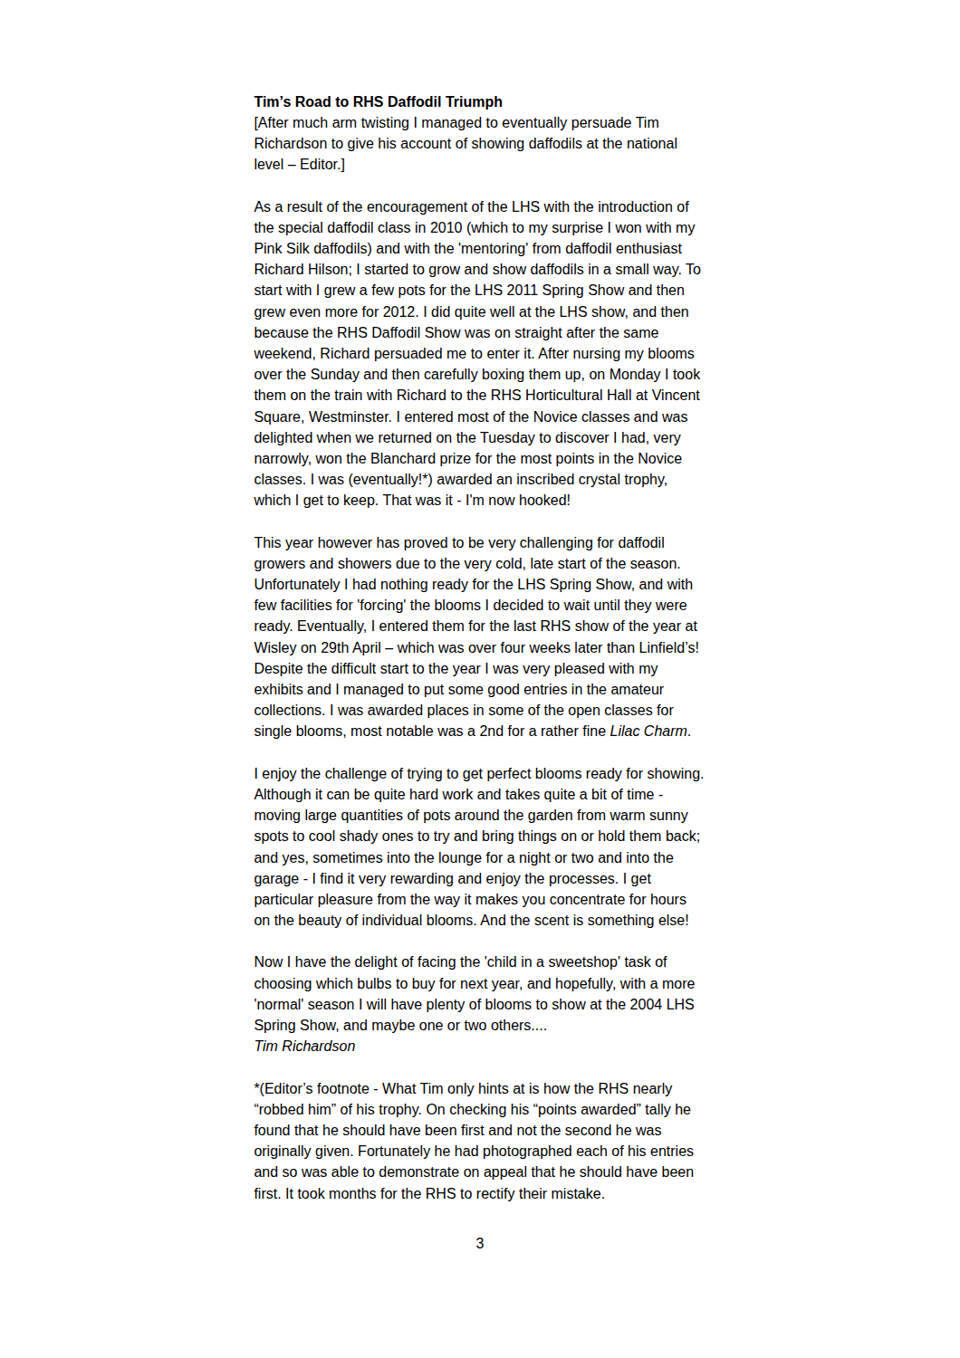Tim’s Road to RHS Daffodil Triumph
[After much arm twisting I managed to eventually persuade Tim Richardson to give his account of showing daffodils at the national level – Editor.]
As a result of the encouragement of the LHS with the introduction of the special daffodil class in 2010 (which to my surprise I won with my Pink Silk daffodils) and with the 'mentoring' from daffodil enthusiast Richard Hilson; I started to grow and show daffodils in a small way. To start with I grew a few pots for the LHS 2011 Spring Show and then grew even more for 2012. I did quite well at the LHS show, and then because the RHS Daffodil Show was on straight after the same weekend, Richard persuaded me to enter it. After nursing my blooms over the Sunday and then carefully boxing them up, on Monday I took them on the train with Richard to the RHS Horticultural Hall at Vincent Square, Westminster. I entered most of the Novice classes and was delighted when we returned on the Tuesday to discover I had, very narrowly, won the Blanchard prize for the most points in the Novice classes. I was (eventually!*) awarded an inscribed crystal trophy, which I get to keep. That was it - I'm now hooked!
This year however has proved to be very challenging for daffodil growers and showers due to the very cold, late start of the season. Unfortunately I had nothing ready for the LHS Spring Show, and with few facilities for 'forcing' the blooms I decided to wait until they were ready. Eventually, I entered them for the last RHS show of the year at Wisley on 29th April – which was over four weeks later than Linfield’s! Despite the difficult start to the year I was very pleased with my exhibits and I managed to put some good entries in the amateur collections. I was awarded places in some of the open classes for single blooms, most notable was a 2nd for a rather fine Lilac Charm.
I enjoy the challenge of trying to get perfect blooms ready for showing. Although it can be quite hard work and takes quite a bit of time - moving large quantities of pots around the garden from warm sunny spots to cool shady ones to try and bring things on or hold them back; and yes, sometimes into the lounge for a night or two and into the garage - I find it very rewarding and enjoy the processes. I get particular pleasure from the way it makes you concentrate for hours on the beauty of individual blooms. And the scent is something else!
Now I have the delight of facing the 'child in a sweetshop' task of choosing which bulbs to buy for next year, and hopefully, with a more 'normal' season I will have plenty of blooms to show at the 2004 LHS Spring Show, and maybe one or two others....
Tim Richardson
*(Editor’s footnote - What Tim only hints at is how the RHS nearly “robbed him” of his trophy. On checking his “points awarded” tally he found that he should have been first and not the second he was originally given. Fortunately he had photographed each of his entries and so was able to demonstrate on appeal that he should have been first. It took months for the RHS to rectify their mistake.
3